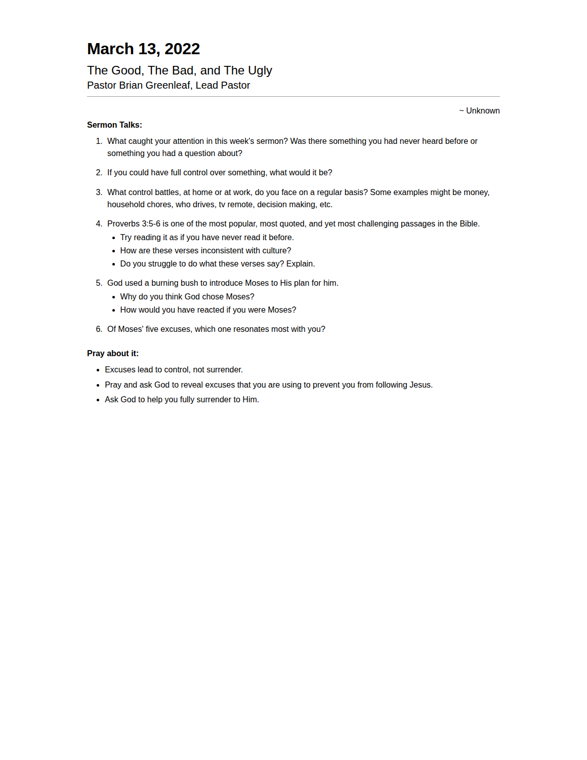March 13, 2022
The Good, The Bad, and The Ugly
Pastor Brian Greenleaf, Lead Pastor
~ Unknown
Sermon Talks:
What caught your attention in this week's sermon? Was there something you had never heard before or something you had a question about?
If you could have full control over something, what would it be?
What control battles, at home or at work, do you face on a regular basis? Some examples might be money, household chores, who drives, tv remote, decision making, etc.
Proverbs 3:5-6 is one of the most popular, most quoted, and yet most challenging passages in the Bible.
Try reading it as if you have never read it before.
How are these verses inconsistent with culture?
Do you struggle to do what these verses say? Explain.
God used a burning bush to introduce Moses to His plan for him.
Why do you think God chose Moses?
How would you have reacted if you were Moses?
Of Moses' five excuses, which one resonates most with you?
Pray about it:
Excuses lead to control, not surrender.
Pray and ask God to reveal excuses that you are using to prevent you from following Jesus.
Ask God to help you fully surrender to Him.